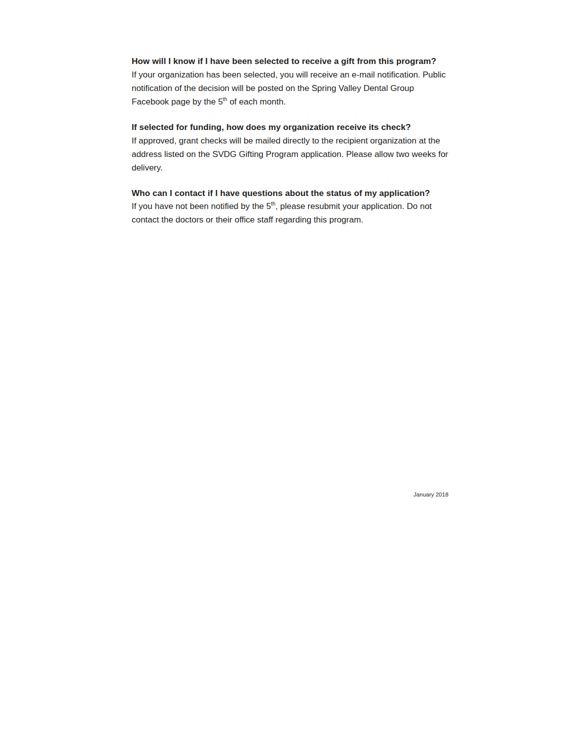How will I know if I have been selected to receive a gift from this program?
If your organization has been selected, you will receive an e-mail notification. Public notification of the decision will be posted on the Spring Valley Dental Group Facebook page by the 5th of each month.
If selected for funding, how does my organization receive its check?
If approved, grant checks will be mailed directly to the recipient organization at the address listed on the SVDG Gifting Program application. Please allow two weeks for delivery.
Who can I contact if I have questions about the status of my application?
If you have not been notified by the 5th, please resubmit your application. Do not contact the doctors or their office staff regarding this program.
January 2018